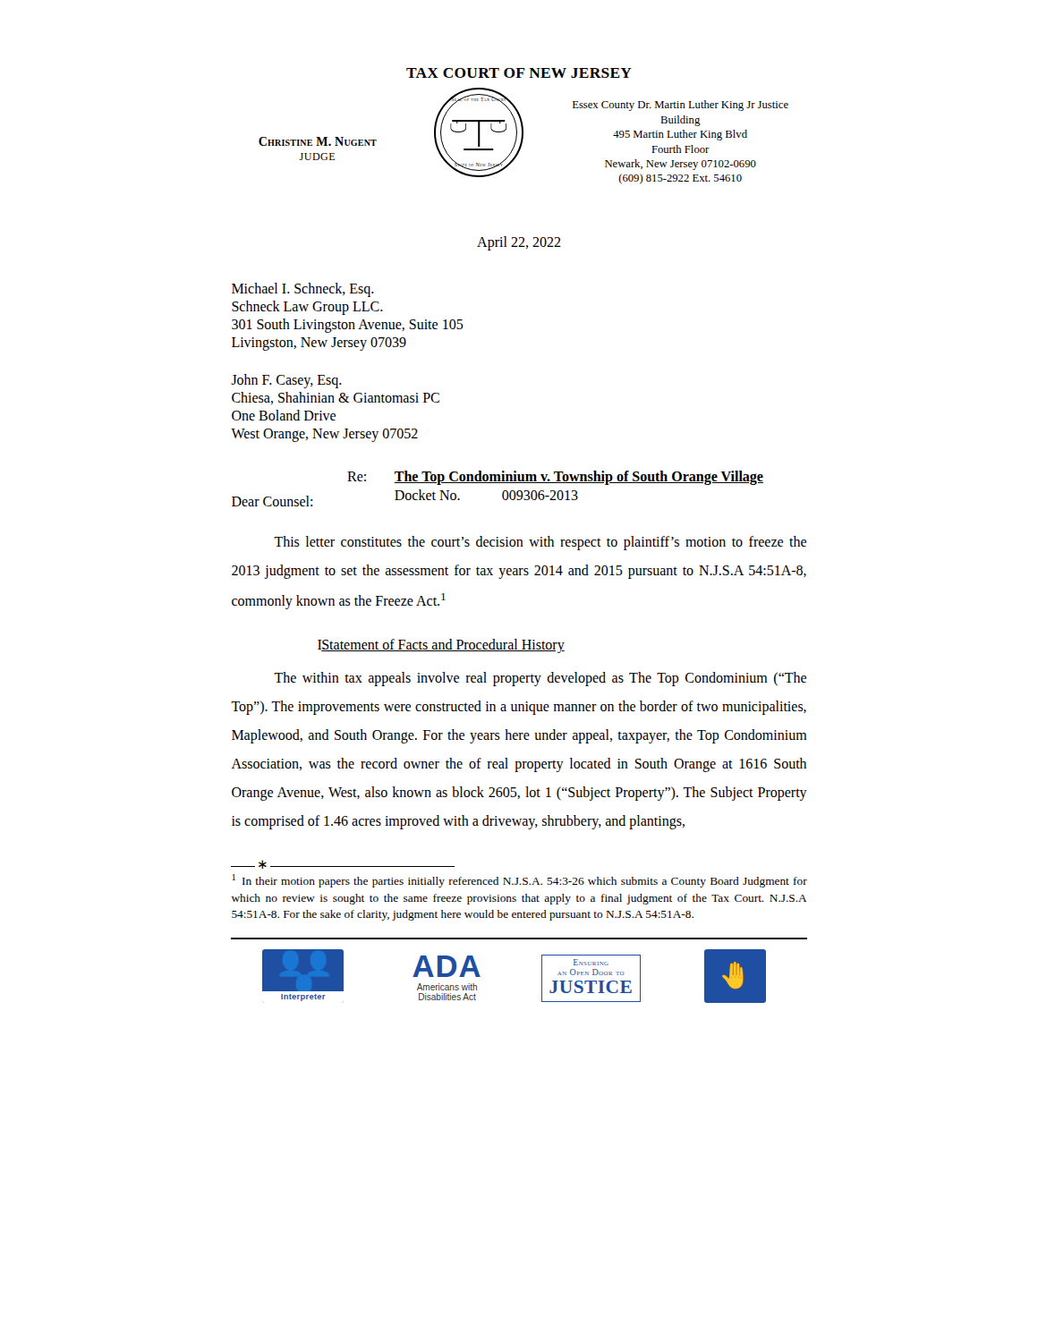TAX COURT OF NEW JERSEY
Christine M. Nugent
JUDGE
Seal of the Tax Court
State of New Jersey
Essex County Dr. Martin Luther King Jr Justice
Building
495 Martin Luther King Blvd
Fourth Floor
Newark, New Jersey 07102-0690
(609) 815-2922 Ext. 54610
April 22, 2022
Michael I. Schneck, Esq.
Schneck Law Group LLC.
301 South Livingston Avenue, Suite 105
Livingston, New Jersey 07039
John F. Casey, Esq.
Chiesa, Shahinian & Giantomasi PC
One Boland Drive
West Orange, New Jersey 07052
Re:
The Top Condominium v. Township of South Orange Village
Docket No. 009306-2013
Dear Counsel:
This letter constitutes the court’s decision with respect to plaintiff’s motion to freeze the 2013 judgment to set the assessment for tax years 2014 and 2015 pursuant to N.J.S.A 54:51A-8, commonly known as the Freeze Act.1
I. Statement of Facts and Procedural History
The within tax appeals involve real property developed as The Top Condominium (“The Top”). The improvements were constructed in a unique manner on the border of two municipalities, Maplewood, and South Orange. For the years here under appeal, taxpayer, the Top Condominium Association, was the record owner the of real property located in South Orange at 1616 South Orange Avenue, West, also known as block 2605, lot 1 (“Subject Property”). The Subject Property is comprised of 1.46 acres improved with a driveway, shrubbery, and plantings,
∗
1 In their motion papers the parties initially referenced N.J.S.A. 54:3-26 which submits a County Board Judgment for which no review is sought to the same freeze provisions that apply to a final judgment of the Tax Court. N.J.S.A 54:51A-8. For the sake of clarity, judgment here would be entered pursuant to N.J.S.A 54:51A-8.
👤👤👤 Interpreter
ADA
Americans with
Disabilities Act
Ensuring
an Open Door to
JUSTICE
🤚